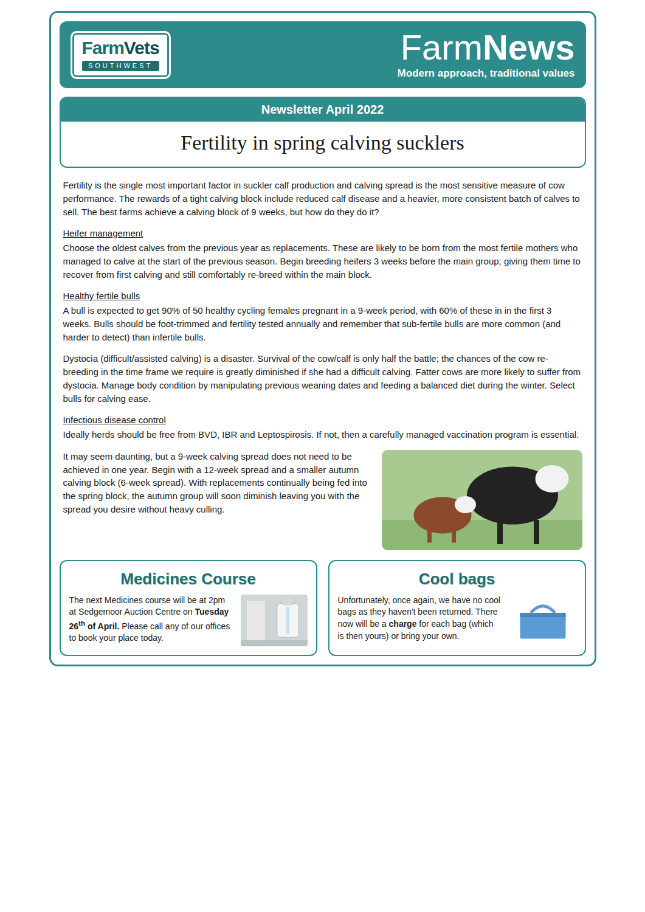Farm Vets
SOUTHWEST
Farm News
Modern approach, traditional values
Newsletter April 2022
Fertility in spring calving sucklers
Fertility is the single most important factor in suckler calf production and calving spread is the most sensitive measure of cow performance. The rewards of a tight calving block include reduced calf disease and a heavier, more consistent batch of calves to sell. The best farms achieve a calving block of 9 weeks, but how do they do it?
Heifer management
Choose the oldest calves from the previous year as replacements. These are likely to be born from the most fertile mothers who managed to calve at the start of the previous season. Begin breeding heifers 3 weeks before the main group; giving them time to recover from first calving and still comfortably re-breed within the main block.
Healthy fertile bulls
A bull is expected to get 90% of 50 healthy cycling females pregnant in a 9-week period, with 60% of these in in the first 3 weeks. Bulls should be foot-trimmed and fertility tested annually and remember that sub-fertile bulls are more common (and harder to detect) than infertile bulls.
Dystocia (difficult/assisted calving) is a disaster. Survival of the cow/calf is only half the battle; the chances of the cow re-breeding in the time frame we require is greatly diminished if she had a difficult calving. Fatter cows are more likely to suffer from dystocia. Manage body condition by manipulating previous weaning dates and feeding a balanced diet during the winter. Select bulls for calving ease.
Infectious disease control
Ideally herds should be free from BVD, IBR and Leptospirosis. If not, then a carefully managed vaccination program is essential.
It may seem daunting, but a 9-week calving spread does not need to be achieved in one year. Begin with a 12-week spread and a smaller autumn calving block (6-week spread). With replacements continually being fed into the spring block, the autumn group will soon diminish leaving you with the spread you desire without heavy culling.
Medicines Course
The next Medicines course will be at 2pm at Sedgemoor Auction Centre on Tuesday 26th of April. Please call any of our offices to book your place today.
Cool bags
Unfortunately, once again, we have no cool bags as they haven't been returned. There now will be a charge for each bag (which is then yours) or bring your own.